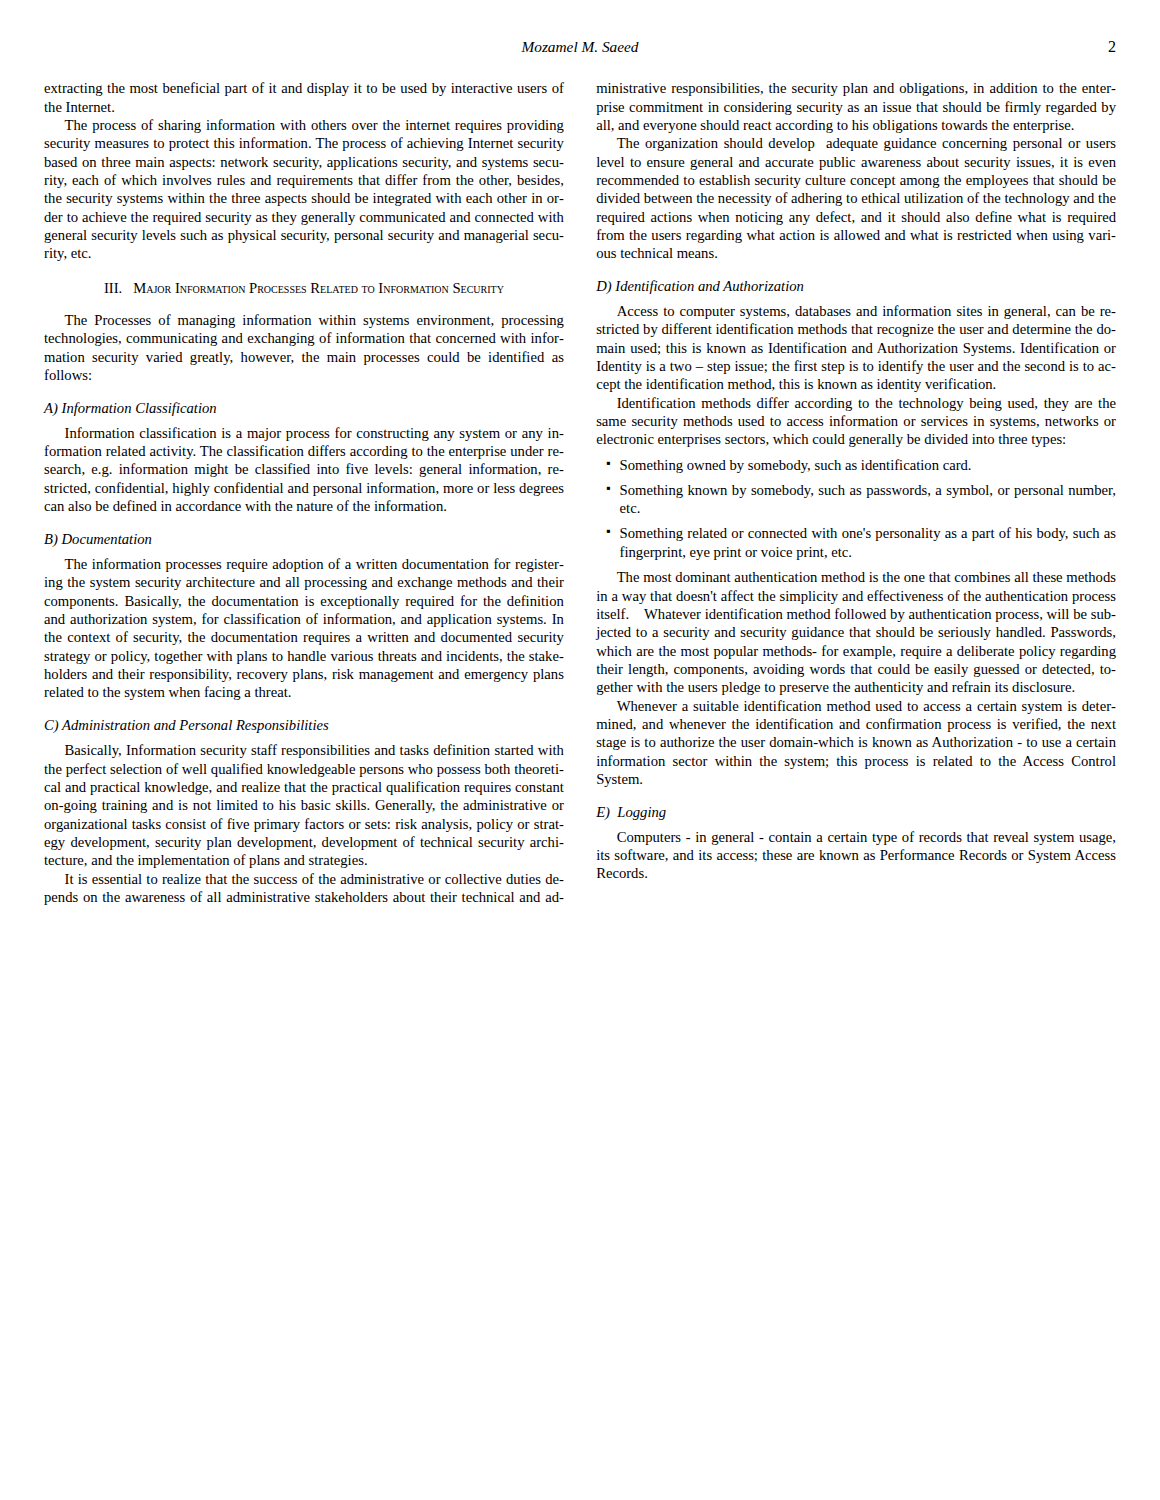Mozamel M. Saeed 2
extracting the most beneficial part of it and display it to be used by interactive users of the Internet.
The process of sharing information with others over the internet requires providing security measures to protect this information. The process of achieving Internet security based on three main aspects: network security, applications security, and systems security, each of which involves rules and requirements that differ from the other, besides, the security systems within the three aspects should be integrated with each other in order to achieve the required security as they generally communicated and connected with general security levels such as physical security, personal security and managerial security, etc.
III. Major Information Processes Related to Information Security
The Processes of managing information within systems environment, processing technologies, communicating and exchanging of information that concerned with information security varied greatly, however, the main processes could be identified as follows:
A) Information Classification
Information classification is a major process for constructing any system or any information related activity. The classification differs according to the enterprise under research, e.g. information might be classified into five levels: general information, restricted, confidential, highly confidential and personal information, more or less degrees can also be defined in accordance with the nature of the information.
B) Documentation
The information processes require adoption of a written documentation for registering the system security architecture and all processing and exchange methods and their components. Basically, the documentation is exceptionally required for the definition and authorization system, for classification of information, and application systems. In the context of security, the documentation requires a written and documented security strategy or policy, together with plans to handle various threats and incidents, the stakeholders and their responsibility, recovery plans, risk management and emergency plans related to the system when facing a threat.
C) Administration and Personal Responsibilities
Basically, Information security staff responsibilities and tasks definition started with the perfect selection of well qualified knowledgeable persons who possess both theoretical and practical knowledge, and realize that the practical qualification requires constant on-going training and is not limited to his basic skills. Generally, the administrative or organizational tasks consist of five primary factors or sets: risk analysis, policy or strategy development, security plan development, development of technical security architecture, and the implementation of plans and strategies.
It is essential to realize that the success of the administrative or collective duties depends on the awareness of all administrative stakeholders about their technical and administrative responsibilities, the security plan and obligations, in addition to the enterprise commitment in considering security as an issue that should be firmly regarded by all, and everyone should react according to his obligations towards the enterprise.
The organization should develop adequate guidance concerning personal or users level to ensure general and accurate public awareness about security issues, it is even recommended to establish security culture concept among the employees that should be divided between the necessity of adhering to ethical utilization of the technology and the required actions when noticing any defect, and it should also define what is required from the users regarding what action is allowed and what is restricted when using various technical means.
D) Identification and Authorization
Access to computer systems, databases and information sites in general, can be restricted by different identification methods that recognize the user and determine the domain used; this is known as Identification and Authorization Systems. Identification or Identity is a two – step issue; the first step is to identify the user and the second is to accept the identification method, this is known as identity verification.
Identification methods differ according to the technology being used, they are the same security methods used to access information or services in systems, networks or electronic enterprises sectors, which could generally be divided into three types:
Something owned by somebody, such as identification card.
Something known by somebody, such as passwords, a symbol, or personal number, etc.
Something related or connected with one's personality as a part of his body, such as fingerprint, eye print or voice print, etc.
The most dominant authentication method is the one that combines all these methods in a way that doesn't affect the simplicity and effectiveness of the authentication process itself. Whatever identification method followed by authentication process, will be subjected to a security and security guidance that should be seriously handled. Passwords, which are the most popular methods- for example, require a deliberate policy regarding their length, components, avoiding words that could be easily guessed or detected, together with the users pledge to preserve the authenticity and refrain its disclosure.
Whenever a suitable identification method used to access a certain system is determined, and whenever the identification and confirmation process is verified, the next stage is to authorize the user domain-which is known as Authorization - to use a certain information sector within the system; this process is related to the Access Control System.
E) Logging
Computers - in general - contain a certain type of records that reveal system usage, its software, and its access; these are known as Performance Records or System Access Records.